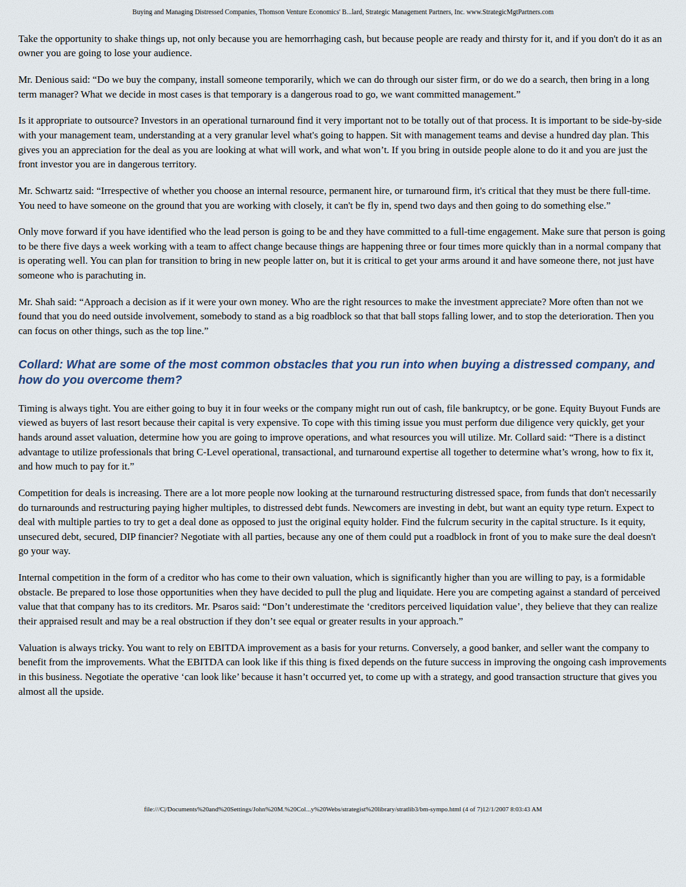Buying and Managing Distressed Companies, Thomson Venture Economics' B...lard, Strategic Management Partners, Inc. www.StrategicMgtPartners.com
Take the opportunity to shake things up, not only because you are hemorrhaging cash, but because people are ready and thirsty for it, and if you don't do it as an owner you are going to lose your audience.
Mr. Denious said: “Do we buy the company, install someone temporarily, which we can do through our sister firm, or do we do a search, then bring in a long term manager? What we decide in most cases is that temporary is a dangerous road to go, we want committed management.”
Is it appropriate to outsource? Investors in an operational turnaround find it very important not to be totally out of that process. It is important to be side-by-side with your management team, understanding at a very granular level what's going to happen. Sit with management teams and devise a hundred day plan. This gives you an appreciation for the deal as you are looking at what will work, and what won’t. If you bring in outside people alone to do it and you are just the front investor you are in dangerous territory.
Mr. Schwartz said: “Irrespective of whether you choose an internal resource, permanent hire, or turnaround firm, it's critical that they must be there full-time. You need to have someone on the ground that you are working with closely, it can't be fly in, spend two days and then going to do something else.”
Only move forward if you have identified who the lead person is going to be and they have committed to a full-time engagement. Make sure that person is going to be there five days a week working with a team to affect change because things are happening three or four times more quickly than in a normal company that is operating well. You can plan for transition to bring in new people latter on, but it is critical to get your arms around it and have someone there, not just have someone who is parachuting in.
Mr. Shah said: “Approach a decision as if it were your own money. Who are the right resources to make the investment appreciate? More often than not we found that you do need outside involvement, somebody to stand as a big roadblock so that that ball stops falling lower, and to stop the deterioration. Then you can focus on other things, such as the top line.”
Collard: What are some of the most common obstacles that you run into when buying a distressed company, and how do you overcome them?
Timing is always tight. You are either going to buy it in four weeks or the company might run out of cash, file bankruptcy, or be gone. Equity Buyout Funds are viewed as buyers of last resort because their capital is very expensive. To cope with this timing issue you must perform due diligence very quickly, get your hands around asset valuation, determine how you are going to improve operations, and what resources you will utilize. Mr. Collard said: “There is a distinct advantage to utilize professionals that bring C-Level operational, transactional, and turnaround expertise all together to determine what’s wrong, how to fix it, and how much to pay for it.”
Competition for deals is increasing. There are a lot more people now looking at the turnaround restructuring distressed space, from funds that don't necessarily do turnarounds and restructuring paying higher multiples, to distressed debt funds. Newcomers are investing in debt, but want an equity type return. Expect to deal with multiple parties to try to get a deal done as opposed to just the original equity holder. Find the fulcrum security in the capital structure. Is it equity, unsecured debt, secured, DIP financier? Negotiate with all parties, because any one of them could put a roadblock in front of you to make sure the deal doesn't go your way.
Internal competition in the form of a creditor who has come to their own valuation, which is significantly higher than you are willing to pay, is a formidable obstacle. Be prepared to lose those opportunities when they have decided to pull the plug and liquidate. Here you are competing against a standard of perceived value that that company has to its creditors. Mr. Psaros said: “Don’t underestimate the ‘creditors perceived liquidation value’, they believe that they can realize their appraised result and may be a real obstruction if they don’t see equal or greater results in your approach.”
Valuation is always tricky. You want to rely on EBITDA improvement as a basis for your returns. Conversely, a good banker, and seller want the company to benefit from the improvements. What the EBITDA can look like if this thing is fixed depends on the future success in improving the ongoing cash improvements in this business. Negotiate the operative ‘can look like’ because it hasn’t occurred yet, to come up with a strategy, and good transaction structure that gives you almost all the upside.
file:///C|/Documents%20and%20Settings/John%20M.%20Col...y%20Webs/strategist%20library/stratlib3/bm-sympo.html (4 of 7)12/1/2007 8:03:43 AM